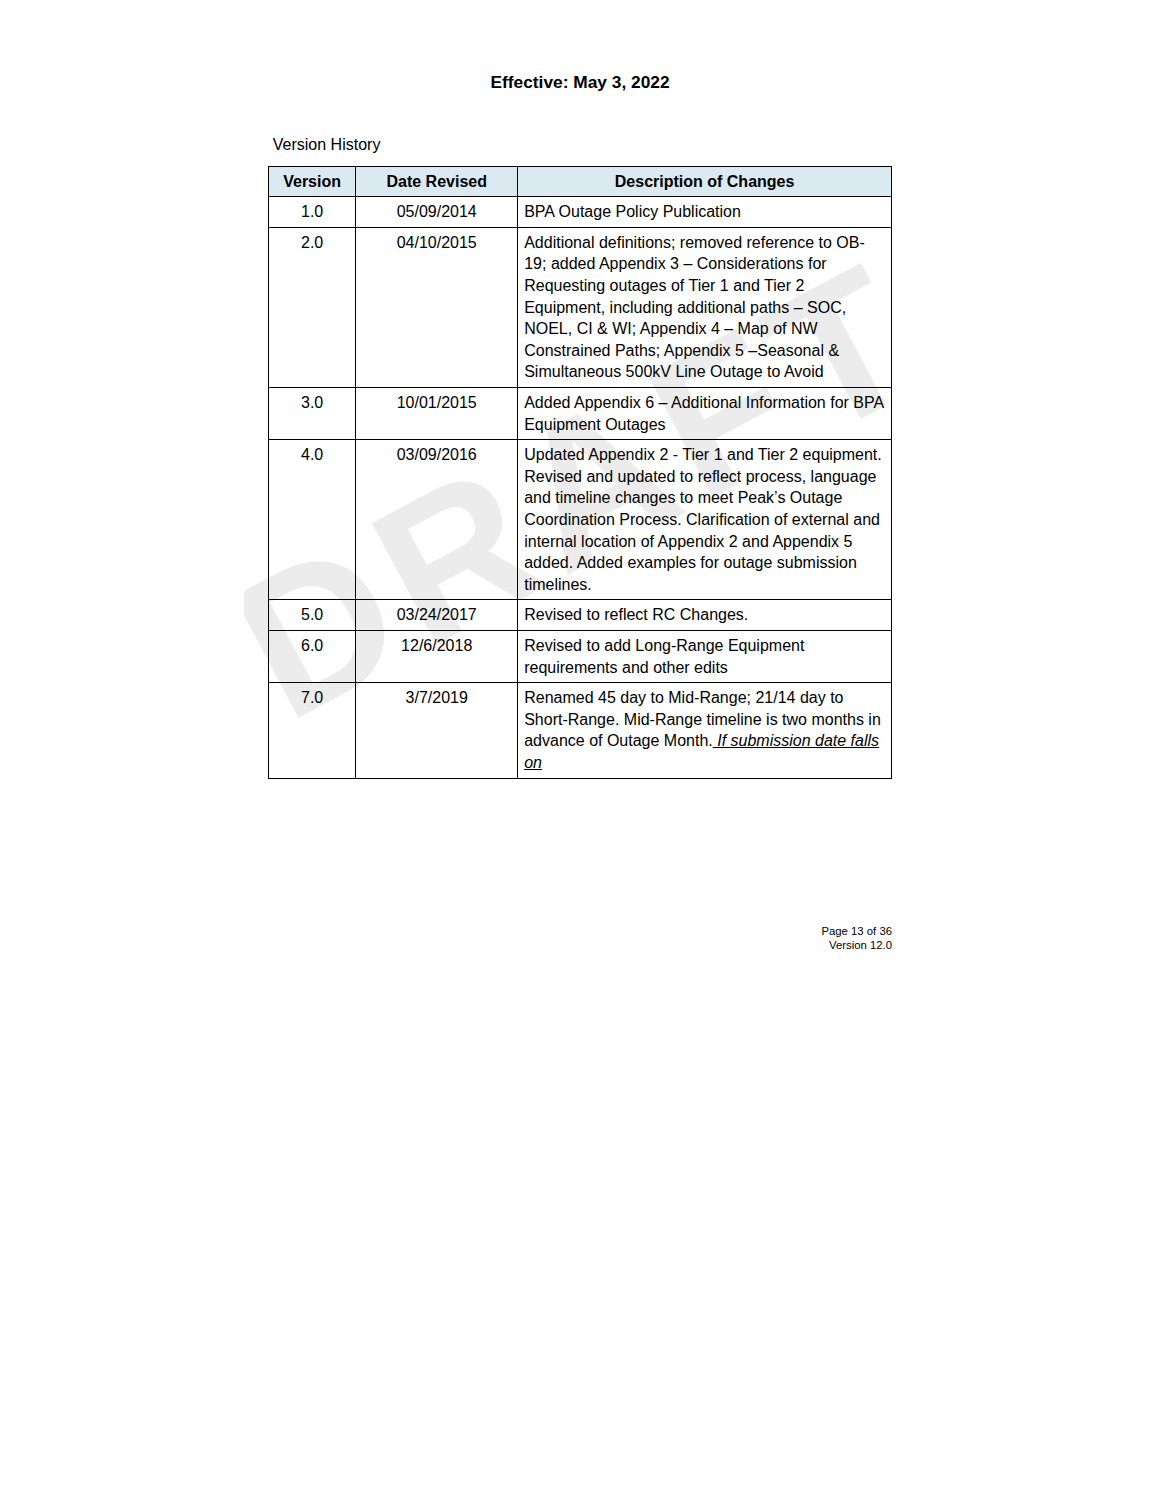DRAFT
Effective: May 3, 2022
Version History
| Version | Date Revised | Description of Changes |
| --- | --- | --- |
| 1.0 | 05/09/2014 | BPA Outage Policy Publication |
| 2.0 | 04/10/2015 | Additional definitions; removed reference to OB-19; added Appendix 3 – Considerations for Requesting outages of Tier 1 and Tier 2 Equipment, including additional paths – SOC, NOEL, CI & WI; Appendix 4 – Map of NW Constrained Paths; Appendix 5 –Seasonal & Simultaneous 500kV Line Outage to Avoid |
| 3.0 | 10/01/2015 | Added Appendix 6 – Additional Information for BPA Equipment Outages |
| 4.0 | 03/09/2016 | Updated Appendix 2 - Tier 1 and Tier 2 equipment. Revised and updated to reflect process, language and timeline changes to meet Peak’s Outage Coordination Process. Clarification of external and internal location of Appendix 2 and Appendix 5 added. Added examples for outage submission timelines. |
| 5.0 | 03/24/2017 | Revised to reflect RC Changes. |
| 6.0 | 12/6/2018 | Revised to add Long-Range Equipment requirements and other edits |
| 7.0 | 3/7/2019 | Renamed 45 day to Mid-Range; 21/14 day to Short-Range. Mid-Range timeline is two months in advance of Outage Month. If submission date falls on |
Page 13 of 36
Version 12.0